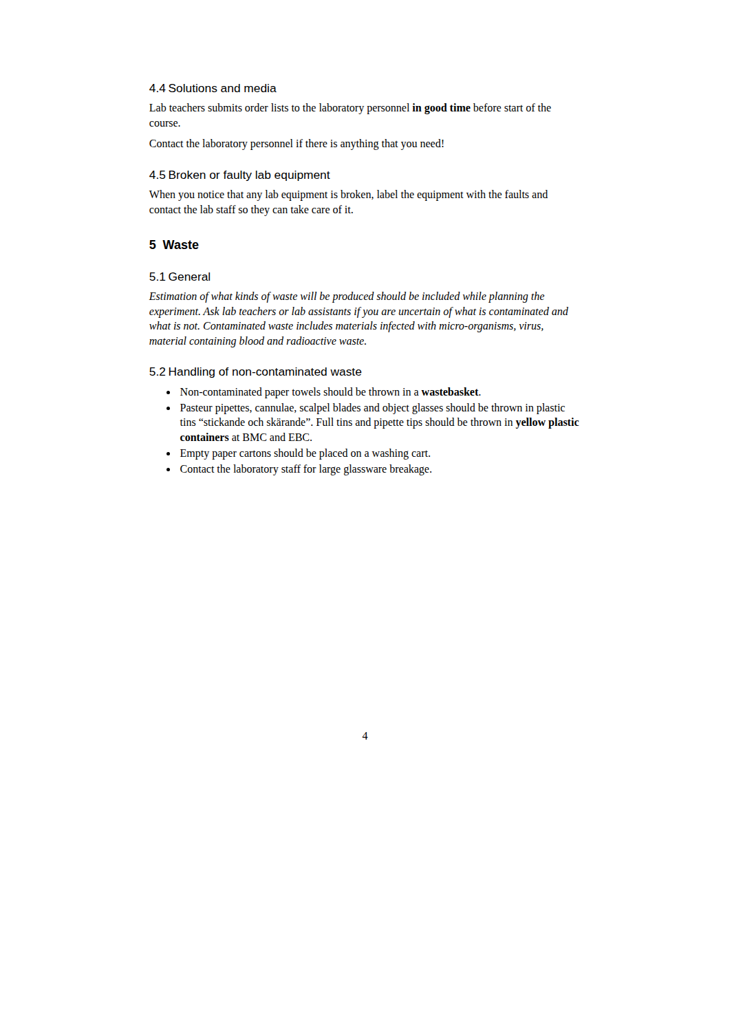4.4 Solutions and media
Lab teachers submits order lists to the laboratory personnel in good time before start of the course.
Contact the laboratory personnel if there is anything that you need!
4.5 Broken or faulty lab equipment
When you notice that any lab equipment is broken, label the equipment with the faults and contact the lab staff so they can take care of it.
5 Waste
5.1 General
Estimation of what kinds of waste will be produced should be included while planning the experiment. Ask lab teachers or lab assistants if you are uncertain of what is contaminated and what is not. Contaminated waste includes materials infected with micro-organisms, virus, material containing blood and radioactive waste.
5.2 Handling of non-contaminated waste
Non-contaminated paper towels should be thrown in a wastebasket.
Pasteur pipettes, cannulae, scalpel blades and object glasses should be thrown in plastic tins “stickande och skärande”. Full tins and pipette tips should be thrown in yellow plastic containers at BMC and EBC.
Empty paper cartons should be placed on a washing cart.
Contact the laboratory staff for large glassware breakage.
4